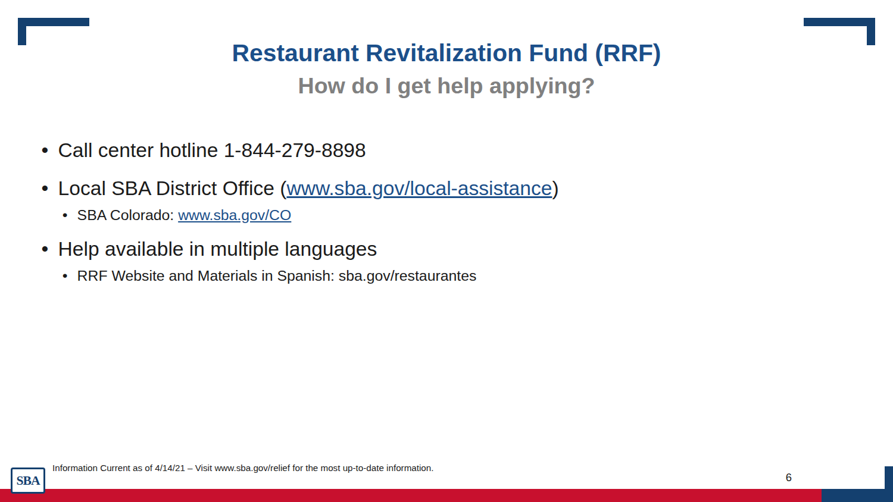Restaurant Revitalization Fund (RRF)
How do I get help applying?
Call center hotline 1-844-279-8898
Local SBA District Office (www.sba.gov/local-assistance)
SBA Colorado: www.sba.gov/CO
Help available in multiple languages
RRF Website and Materials in Spanish: sba.gov/restaurantes
Information Current as of 4/14/21 – Visit www.sba.gov/relief for the most up-to-date information.
6
SBA